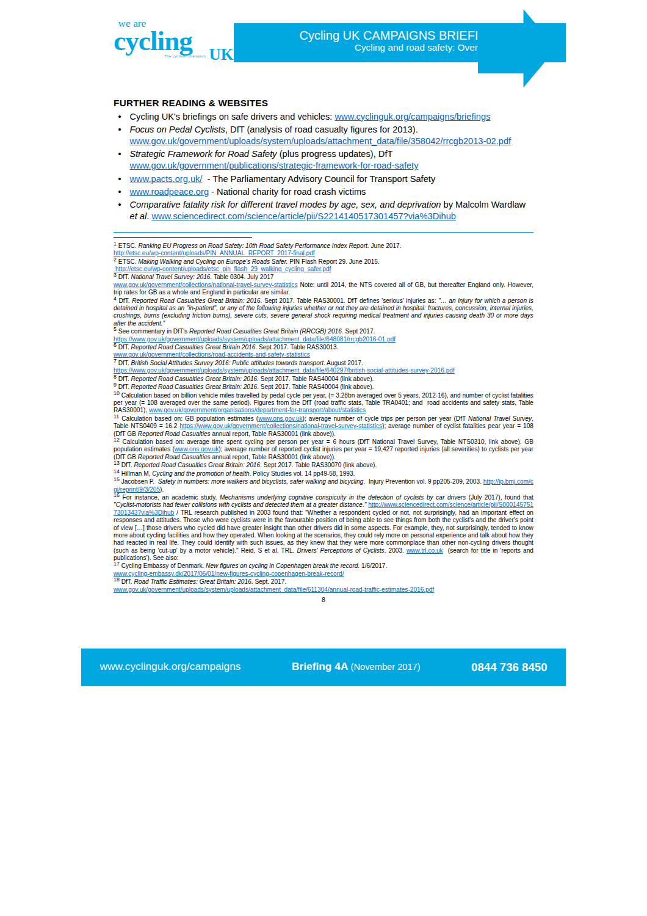we are
cycling
The cyclists' champion UK
Cycling UK CAMPAIGNS BRIEFING
Cycling and road safety: Overview
FURTHER READING & WEBSITES
Cycling UK's briefings on safe drivers and vehicles: www.cyclinguk.org/campaigns/briefings
Focus on Pedal Cyclists, DfT (analysis of road casualty figures for 2013).
www.gov.uk/government/uploads/system/uploads/attachment_data/file/358042/rrcgb2013-02.pdf
Strategic Framework for Road Safety (plus progress updates), DfT
www.gov.uk/government/publications/strategic-framework-for-road-safety
www.pacts.org.uk/ - The Parliamentary Advisory Council for Transport Safety
www.roadpeace.org - National charity for road crash victims
Comparative fatality risk for different travel modes by age, sex, and deprivation by Malcolm Wardlaw et al. www.sciencedirect.com/science/article/pii/S2214140517301457?via%3Dihub
1 ETSC. Ranking EU Progress on Road Safety: 10th Road Safety Performance Index Report. June 2017.
http://etsc.eu/wp-content/uploads/PIN_ANNUAL_REPORT_2017-final.pdf
2 ETSC. Making Walking and Cycling on Europe's Roads Safer. PIN Flash Report 29. June 2015.
http://etsc.eu/wp-content/uploads/etsc_pin_flash_29_walking_cycling_safer.pdf
3 DfT. National Travel Survey: 2016. Table 0304. July 2017
www.gov.uk/government/collections/national-travel-survey-statistics Note: until 2014, the NTS covered all of GB, but thereafter England only. However, trip rates for GB as a whole and England in particular are similar.
4 DfT. Reported Road Casualties Great Britain: 2016. Sept 2017. Table RAS30001. DfT defines 'serious' injuries as: "… an injury for which a person is detained in hospital as an "in-patient", or any of the following injuries whether or not they are detained in hospital: fractures, concussion, internal injuries, crushings, burns (excluding friction burns), severe cuts, severe general shock requiring medical treatment and injuries causing death 30 or more days after the accident."
5 See commentary in DfT's Reported Road Casualties Great Britain (RRCGB) 2016. Sept 2017.
https://www.gov.uk/government/uploads/system/uploads/attachment_data/file/648081/rrcgb2016-01.pdf
6 DfT. Reported Road Casualties Great Britain 2016. Sept 2017. Table RAS30013.
www.gov.uk/government/collections/road-accidents-and-safety-statistics
7 DfT. British Social Attitudes Survey 2016: Public attitudes towards transport. August 2017.
https://www.gov.uk/government/uploads/system/uploads/attachment_data/file/640297/british-social-attitudes-survey-2016.pdf
8 DfT. Reported Road Casualties Great Britain: 2016. Sept 2017. Table RAS40004 (link above).
9 DfT. Reported Road Casualties Great Britain: 2016. Sept 2017. Table RAS40004 (link above).
10 Calculation based on billion vehicle miles travelled by pedal cycle per year, (= 3.28bn averaged over 5 years, 2012-16), and number of cyclist fatalities per year (= 108 averaged over the same period). Figures from the DfT (road traffic stats, Table TRA0401; and road accidents and safety stats, Table RAS30001), www.gov.uk/government/organisations/department-for-transport/about/statistics
11 Calculation based on: GB population estimates (www.ons.gov.uk); average number of cycle trips per person per year (DfT National Travel Survey, Table NTS0409 = 16.2 https://www.gov.uk/government/collections/national-travel-survey-statistics); average number of cyclist fatalities pear year = 108 (DfT GB Reported Road Casualties annual report, Table RAS30001 (link above)).
12 Calculation based on: average time spent cycling per person per year = 6 hours (DfT National Travel Survey, Table NTS0310, link above). GB population estimates (www.ons.gov.uk); average number of reported cyclist injuries per year = 19,427 reported injuries (all severities) to cyclists per year (DfT GB Reported Road Casualties annual report, Table RAS30001 (link above)).
13 DfT. Reported Road Casualties Great Britain: 2016. Sept 2017. Table RAS30070 (link above).
14 Hillman M, Cycling and the promotion of health. Policy Studies vol. 14 pp49-58, 1993.
15 Jacobsen P. Safety in numbers: more walkers and bicyclists, safer walking and bicycling. Injury Prevention vol. 9 pp205-209, 2003. http://ip.bmj.com/cgi/reprint/9/3/205).
16 For instance, an academic study, Mechanisms underlying cognitive conspicuity in the detection of cyclists by car drivers (July 2017), found that "Cyclist-motorists had fewer collisions with cyclists and detected them at a greater distance." http://www.sciencedirect.com/science/article/pii/S0001457517301343?via%3Dihub / TRL research published in 2003 found that: "Whether a respondent cycled or not, not surprisingly, had an important effect on responses and attitudes. Those who were cyclists were in the favourable position of being able to see things from both the cyclist's and the driver's point of view […] those drivers who cycled did have greater insight than other drivers did in some aspects. For example, they, not surprisingly, tended to know more about cycling facilities and how they operated. When looking at the scenarios, they could rely more on personal experience and talk about how they had reacted in real life. They could identify with such issues, as they knew that they were more commonplace than other non-cycling drivers thought (such as being 'cut-up' by a motor vehicle)." Reid, S et al, TRL. Drivers' Perceptions of Cyclists. 2003. www.trl.co.uk (search for title in 'reports and publications'). See also:
17 Cycling Embassy of Denmark. New figures on cycling in Copenhagen break the record. 1/6/2017.
www.cycling-embassy.dk/2017/06/01/new-figures-cycling-copenhagen-break-record/
18 DfT. Road Traffic Estimates: Great Britain: 2016. Sept. 2017.
www.gov.uk/government/uploads/system/uploads/attachment_data/file/611304/annual-road-traffic-estimates-2016.pdf
8
www.cyclinguk.org/campaigns
Briefing 4A (November 2017)
0844 736 8450